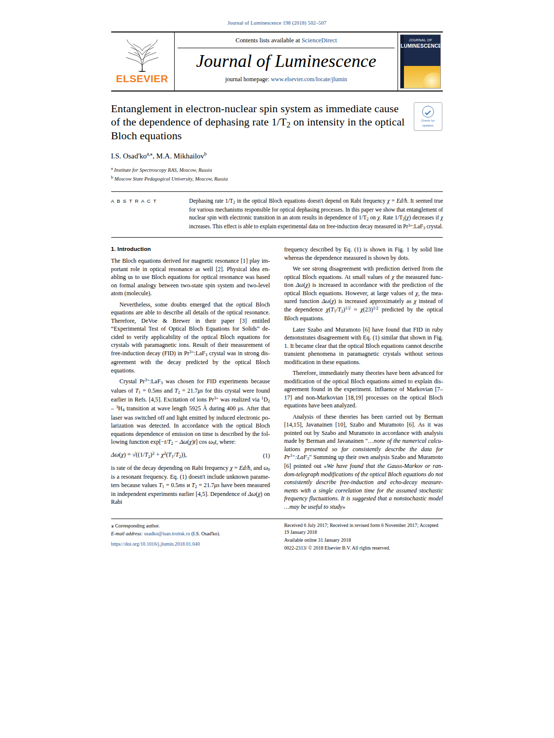Journal of Luminescence 198 (2018) 502–507
ELSEVIER
Contents lists available at ScienceDirect
Journal of Luminescence
journal homepage: www.elsevier.com/locate/jlumin
JOURNAL OF
LUMINESCENCE
Entanglement in electron-nuclear spin system as immediate cause of the dependence of dephasing rate 1/T2 on intensity in the optical Bloch equations
Check for
updates
I.S. Osad'koa,⁎, M.A. Mikhailovb
a Institute for Spectroscopy RAS, Moscow, Russia
b Moscow State Pedagogical University, Moscow, Russia
A B S T R A C T
Dephasing rate 1/T2 in the optical Bloch equations doesn't depend on Rabi frequency χ = Ed/ħ. It seemed true for various mechanisms responsible for optical dephasing processes. In this paper we show that entanglement of nuclear spin with electronic transition in an atom results in dependence of 1/T2 on χ. Rate 1/T2(χ) decreases if χ increases. This effect is able to explain experimental data on free-induction decay measured in Pr3+:LaF3 crystal.
1. Introduction
The Bloch equations derived for magnetic resonance [1] play important role in optical resonance as well [2]. Physical idea enabling us to use Bloch equations for optical resonance was based on formal analogy between two-state spin system and two-level atom (molecule).
Nevertheless, some doubts emerged that the optical Bloch equations are able to describe all details of the optical resonance. Therefore, DeVoe & Brewer in their paper [3] entitled “Experimental Test of Optical Bloch Equations for Solids” decided to verify applicability of the optical Bloch equations for crystals with paramagnetic ions. Result of their measurement of free-induction decay (FID) in Pr3+:LaF3 crystal was in strong disagreement with the decay predicted by the optical Bloch equations.
Crystal Pr3+:LaF3 was chosen for FID experiments because values of T 1 = 0.5ms and T 2 = 21.7μs for this crystal were found earlier in Refs. [4,5]. Excitation of ions Pr3+ was realized via 1D2 – 3H4 transition at wave length 5925 Å during 400 μs. After that laser was switched off and light emitted by induced electronic polarization was detected. In accordance with the optical Bloch equations dependence of emission on time is described by the following function exp[−t/T 2 − Δω(χ)t] cos ω 0 t, where:
Δω(χ) = √((1/T 2)2 + χ2(T 1/T 2)),
(1)
is rate of the decay depending on Rabi frequency χ = Ed/ħ, and ω 0 is a resonant frequency. Eq. (1) doesn't include unknown parameters because values T 1 = 0.5ms и T 2 = 21.7μs have been measured in independent experiments earlier [4,5]. Dependence of Δω(χ) on Rabi
frequency described by Eq. (1) is shown in Fig. 1 by solid line whereas the dependence measured is shown by dots.
We see strong disagreement with prediction derived from the optical Bloch equations. At small values of χ the measured function Δω(χ) is increased in accordance with the prediction of the optical Bloch equations. However, at large values of χ, the measured function Δω(χ) is increased approximately as χ instead of the dependence χ(T 1/T 2)1/2 ≈ χ(23)1/2 predicted by the optical Bloch equations.
Later Szabo and Muramoto [6] have found that FID in ruby demonstrates disagreement with Eq. (1) similar that shown in Fig. 1. It became clear that the optical Bloch equations cannot describe transient phenomena in paramagnetic crystals without serious modification in these equations.
Therefore, immediately many theories have been advanced for modification of the optical Bloch equations aimed to explain disagreement found in the experiment. Influence of Markovian [7–17] and non-Markovian [18,19] processes on the optical Bloch equations have been analyzed.
Analysis of these theories has been carried out by Berman [14,15], Javanainen [10], Szabo and Muramoto [6]. As it was pointed out by Szabo and Muramoto in accordance with analysis made by Berman and Javanainen "…none of the numerical calculations presented so far consistently describe the data for Pr3+:LaF3" Summing up their own analysis Szabo and Muramoto [6] pointed out «We have found that the Gauss-Markov or random-telegraph modifications of the optical Bloch equations do not consistently describe free-induction and echo-decay measurements with a single correlation time for the assumed stochastic frequency fluctuations. It is suggested that a nonstochastic model …may be useful to study»
⁎ Corresponding author.
E-mail address: osadko@isan.troitsk.ru (I.S. Osad'ko).
https://doi.org/10.1016/j.jlumin.2018.01.040
Received 6 July 2017; Received in revised form 6 November 2017; Accepted 19 January 2018
Available online 31 January 2018
0022-2313/ © 2018 Elsevier B.V. All rights reserved.